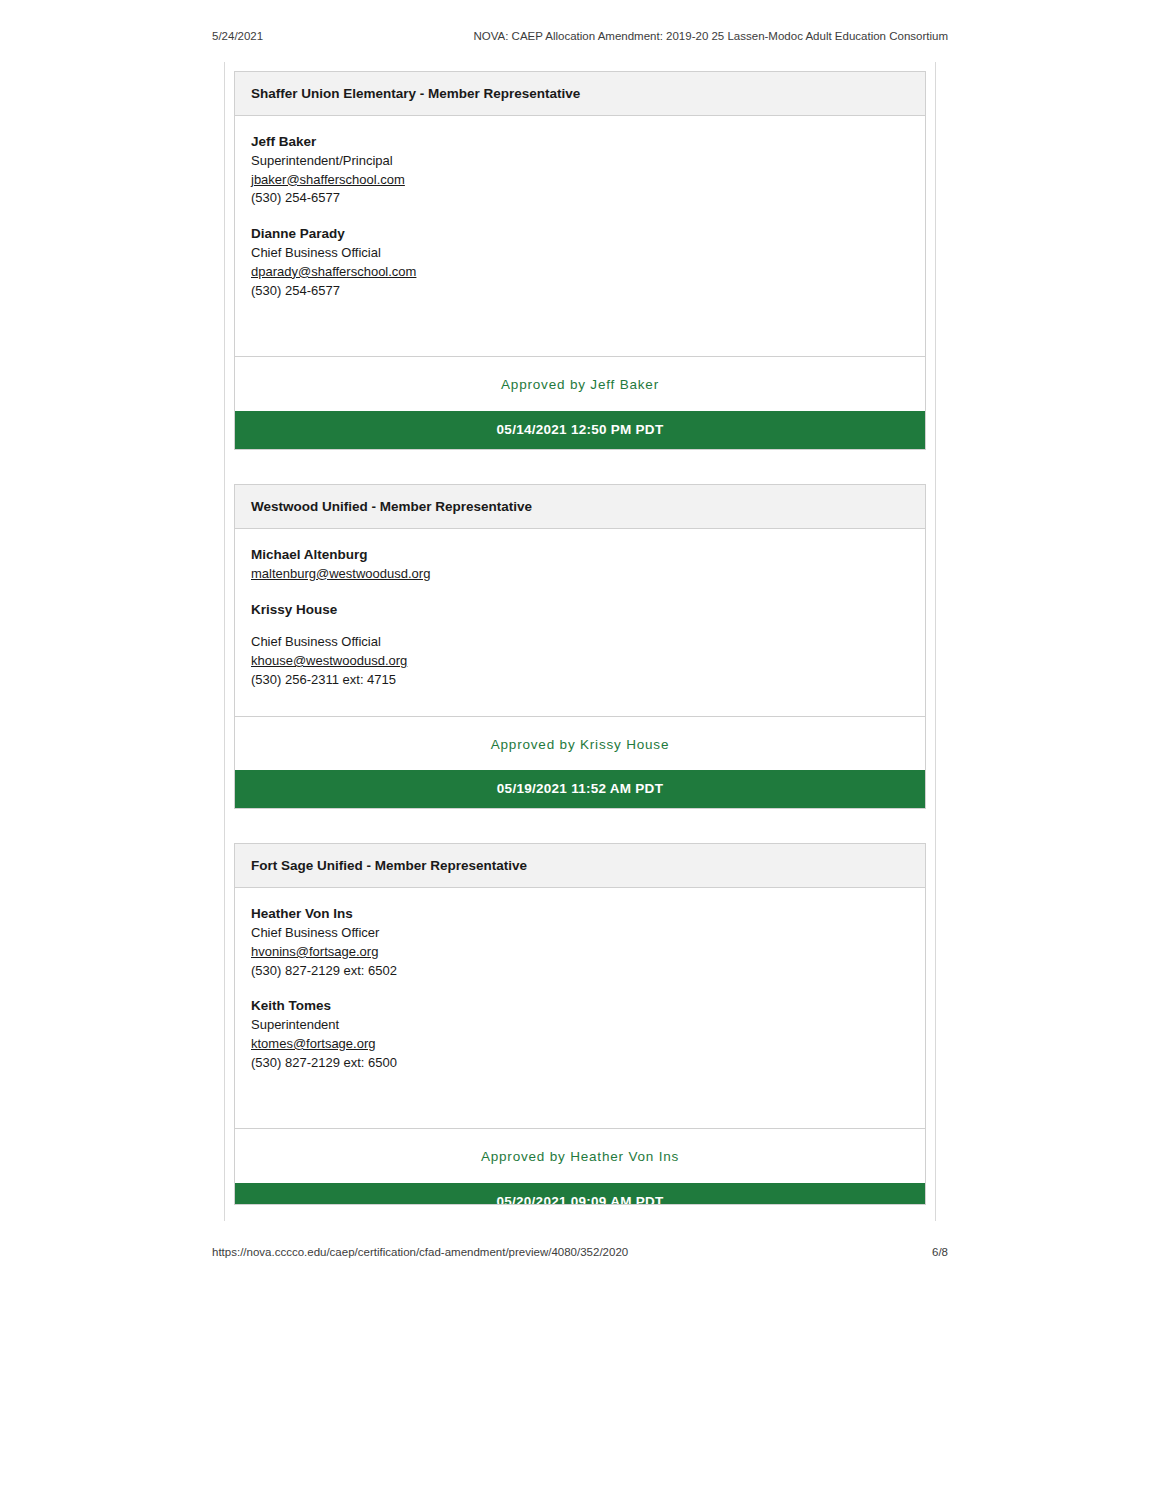5/24/2021
NOVA: CAEP Allocation Amendment: 2019-20 25 Lassen-Modoc Adult Education Consortium
Shaffer Union Elementary - Member Representative
Jeff Baker
Superintendent/Principal
jbaker@shafferschool.com
(530) 254-6577
Dianne Parady
Chief Business Official
dparady@shafferschool.com
(530) 254-6577
Approved by Jeff Baker
05/14/2021 12:50 PM PDT
Westwood Unified - Member Representative
Michael Altenburg
maltenburg@westwoodusd.org
Krissy House
Chief Business Official
khouse@westwoodusd.org
(530) 256-2311 ext: 4715
Approved by Krissy House
05/19/2021 11:52 AM PDT
Fort Sage Unified - Member Representative
Heather Von Ins
Chief Business Officer
hvonins@fortsage.org
(530) 827-2129 ext: 6502
Keith Tomes
Superintendent
ktomes@fortsage.org
(530) 827-2129 ext: 6500
Approved by Heather Von Ins
05/20/2021 09:09 AM PDT
https://nova.cccco.edu/caep/certification/cfad-amendment/preview/4080/352/2020
6/8